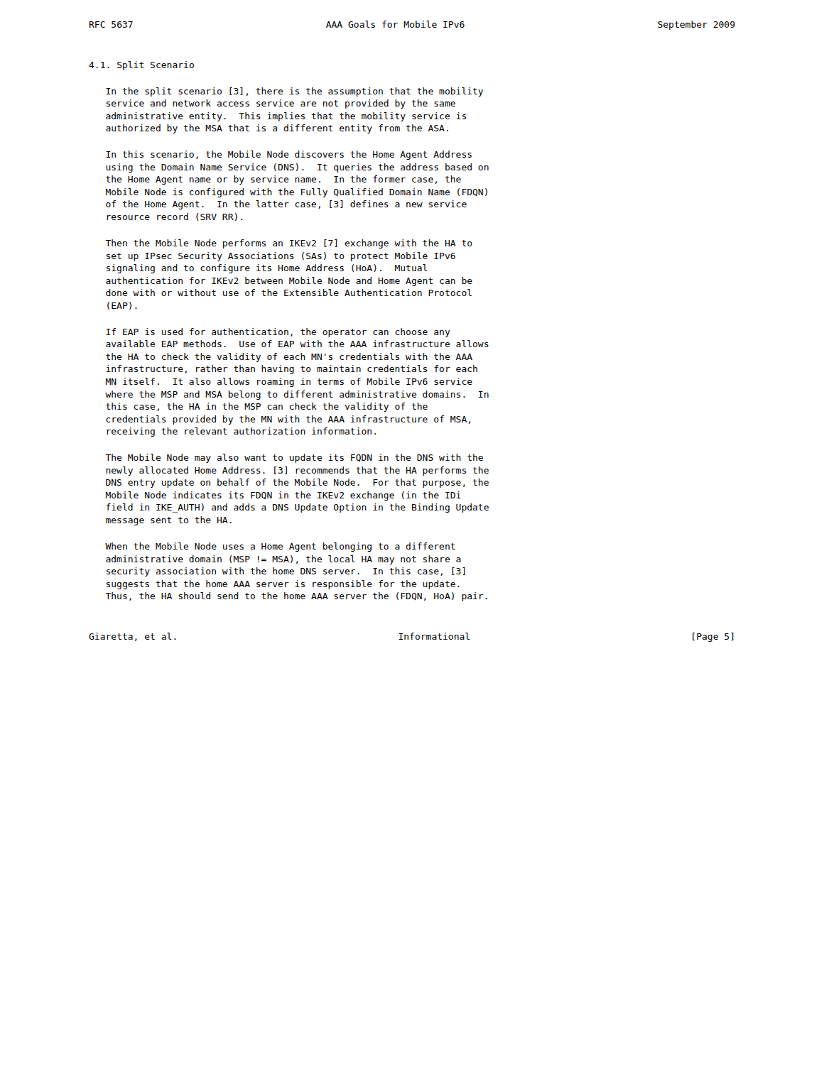RFC 5637 AAA Goals for Mobile IPv6 September 2009
4.1. Split Scenario
In the split scenario [3], there is the assumption that the mobility service and network access service are not provided by the same administrative entity. This implies that the mobility service is authorized by the MSA that is a different entity from the ASA.
In this scenario, the Mobile Node discovers the Home Agent Address using the Domain Name Service (DNS). It queries the address based on the Home Agent name or by service name. In the former case, the Mobile Node is configured with the Fully Qualified Domain Name (FDQN) of the Home Agent. In the latter case, [3] defines a new service resource record (SRV RR).
Then the Mobile Node performs an IKEv2 [7] exchange with the HA to set up IPsec Security Associations (SAs) to protect Mobile IPv6 signaling and to configure its Home Address (HoA). Mutual authentication for IKEv2 between Mobile Node and Home Agent can be done with or without use of the Extensible Authentication Protocol (EAP).
If EAP is used for authentication, the operator can choose any available EAP methods. Use of EAP with the AAA infrastructure allows the HA to check the validity of each MN's credentials with the AAA infrastructure, rather than having to maintain credentials for each MN itself. It also allows roaming in terms of Mobile IPv6 service where the MSP and MSA belong to different administrative domains. In this case, the HA in the MSP can check the validity of the credentials provided by the MN with the AAA infrastructure of MSA, receiving the relevant authorization information.
The Mobile Node may also want to update its FQDN in the DNS with the newly allocated Home Address. [3] recommends that the HA performs the DNS entry update on behalf of the Mobile Node. For that purpose, the Mobile Node indicates its FDQN in the IKEv2 exchange (in the IDi field in IKE_AUTH) and adds a DNS Update Option in the Binding Update message sent to the HA.
When the Mobile Node uses a Home Agent belonging to a different administrative domain (MSP != MSA), the local HA may not share a security association with the home DNS server. In this case, [3] suggests that the home AAA server is responsible for the update. Thus, the HA should send to the home AAA server the (FDQN, HoA) pair.
Giaretta, et al. Informational [Page 5]